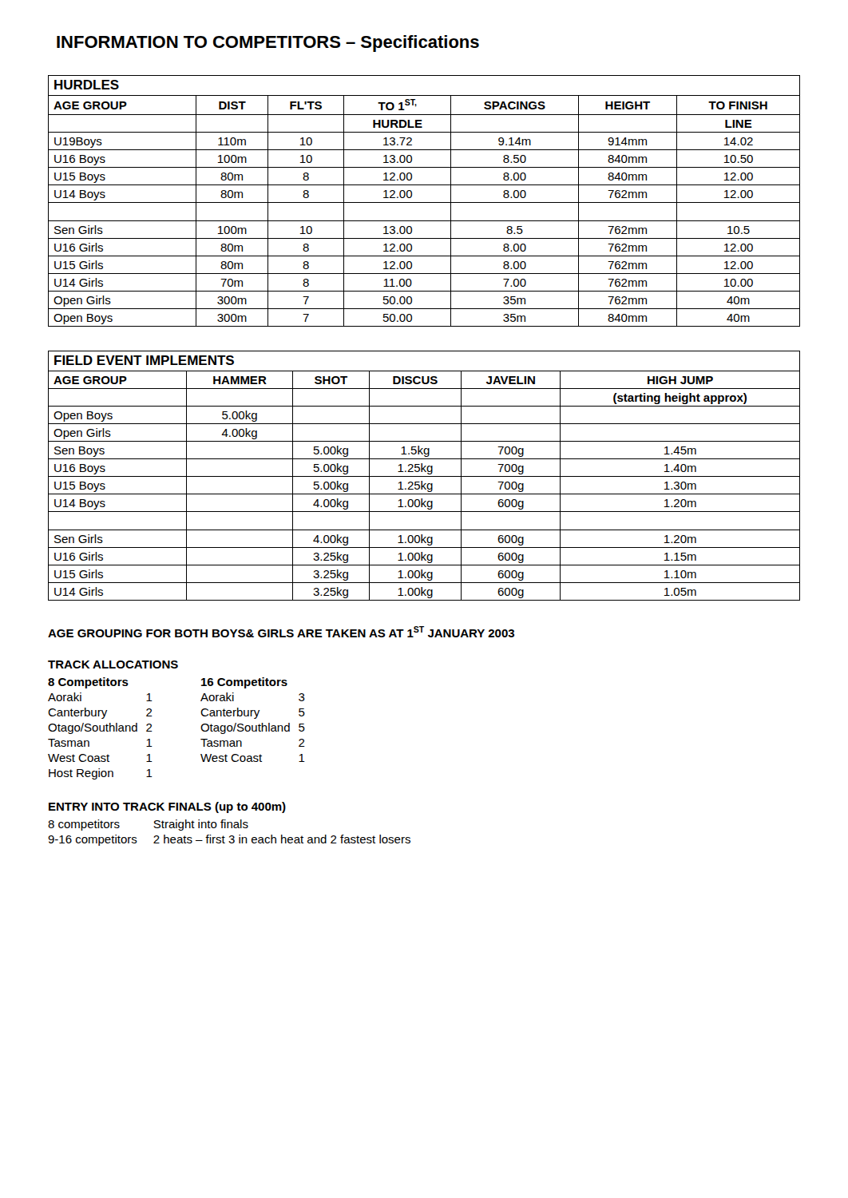INFORMATION TO COMPETITORS – Specifications
| HURDLES |
| AGE GROUP | DIST | FL'TS | TO 1 ST, | SPACINGS | HEIGHT | TO FINISH |
| | | | HURDLE | | | LINE |
| U19Boys | 110m | 10 | 13.72 | 9.14m | 914mm | 14.02 |
| U16 Boys | 100m | 10 | 13.00 | 8.50 | 840mm | 10.50 |
| U15 Boys | 80m | 8 | 12.00 | 8.00 | 840mm | 12.00 |
| U14 Boys | 80m | 8 | 12.00 | 8.00 | 762mm | 12.00 |
| Sen Girls | 100m | 10 | 13.00 | 8.5 | 762mm | 10.5 |
| U16 Girls | 80m | 8 | 12.00 | 8.00 | 762mm | 12.00 |
| U15 Girls | 80m | 8 | 12.00 | 8.00 | 762mm | 12.00 |
| U14 Girls | 70m | 8 | 11.00 | 7.00 | 762mm | 10.00 |
| Open Girls | 300m | 7 | 50.00 | 35m | 762mm | 40m |
| Open Boys | 300m | 7 | 50.00 | 35m | 840mm | 40m |
| FIELD EVENT IMPLEMENTS |
| AGE GROUP | HAMMER | SHOT | DISCUS | JAVELIN | HIGH JUMP |
| | | | | | (starting height approx) |
| Open Boys | 5.00kg | | | | |
| Open Girls | 4.00kg | | | | |
| Sen Boys | | 5.00kg | 1.5kg | 700g | 1.45m |
| U16 Boys | | 5.00kg | 1.25kg | 700g | 1.40m |
| U15 Boys | | 5.00kg | 1.25kg | 700g | 1.30m |
| U14 Boys | | 4.00kg | 1.00kg | 600g | 1.20m |
| Sen Girls | | 4.00kg | 1.00kg | 600g | 1.20m |
| U16 Girls | | 3.25kg | 1.00kg | 600g | 1.15m |
| U15 Girls | | 3.25kg | 1.00kg | 600g | 1.10m |
| U14 Girls | | 3.25kg | 1.00kg | 600g | 1.05m |
AGE GROUPING FOR BOTH BOYS& GIRLS ARE TAKEN AS AT 1ST JANUARY 2003
TRACK ALLOCATIONS
| 8 Competitors | | 16 Competitors | |
| Aoraki | 1 | Aoraki | 3 |
| Canterbury | 2 | Canterbury | 5 |
| Otago/Southland | 2 | Otago/Southland | 5 |
| Tasman | 1 | Tasman | 2 |
| West Coast | 1 | West Coast | 1 |
| Host Region | 1 | | |
ENTRY INTO TRACK FINALS (up to 400m)
| 8 competitors | Straight into finals |
| 9-16 competitors | 2 heats – first 3 in each heat and 2 fastest losers |